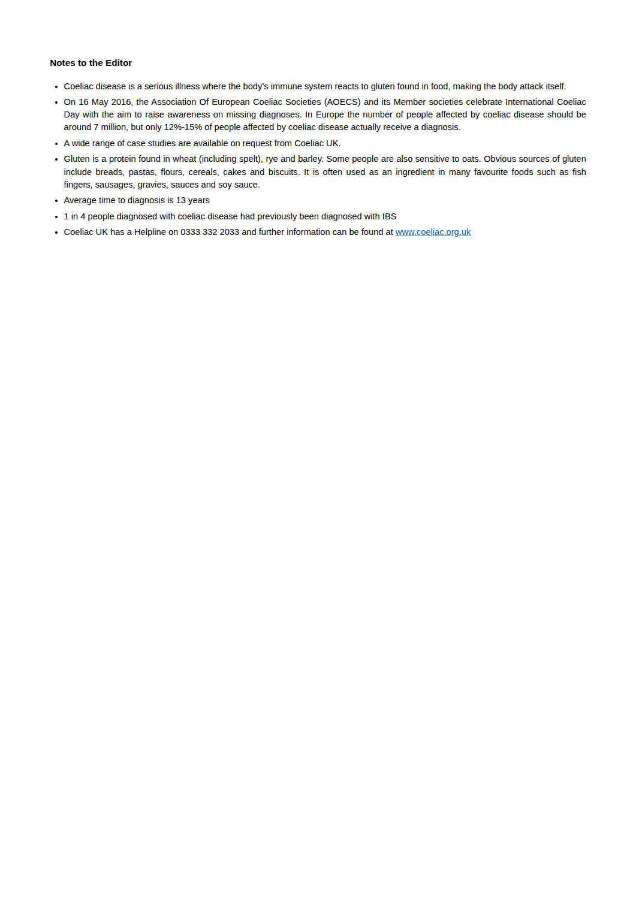Notes to the Editor
Coeliac disease is a serious illness where the body’s immune system reacts to gluten found in food, making the body attack itself.
On 16 May 2016, the Association Of European Coeliac Societies (AOECS) and its Member societies celebrate International Coeliac Day with the aim to raise awareness on missing diagnoses. In Europe the number of people affected by coeliac disease should be around 7 million, but only 12%-15% of people affected by coeliac disease actually receive a diagnosis.
A wide range of case studies are available on request from Coeliac UK.
Gluten is a protein found in wheat (including spelt), rye and barley. Some people are also sensitive to oats. Obvious sources of gluten include breads, pastas, flours, cereals, cakes and biscuits. It is often used as an ingredient in many favourite foods such as fish fingers, sausages, gravies, sauces and soy sauce.
Average time to diagnosis is 13 years
1 in 4 people diagnosed with coeliac disease had previously been diagnosed with IBS
Coeliac UK has a Helpline on 0333 332 2033 and further information can be found at www.coeliac.org.uk